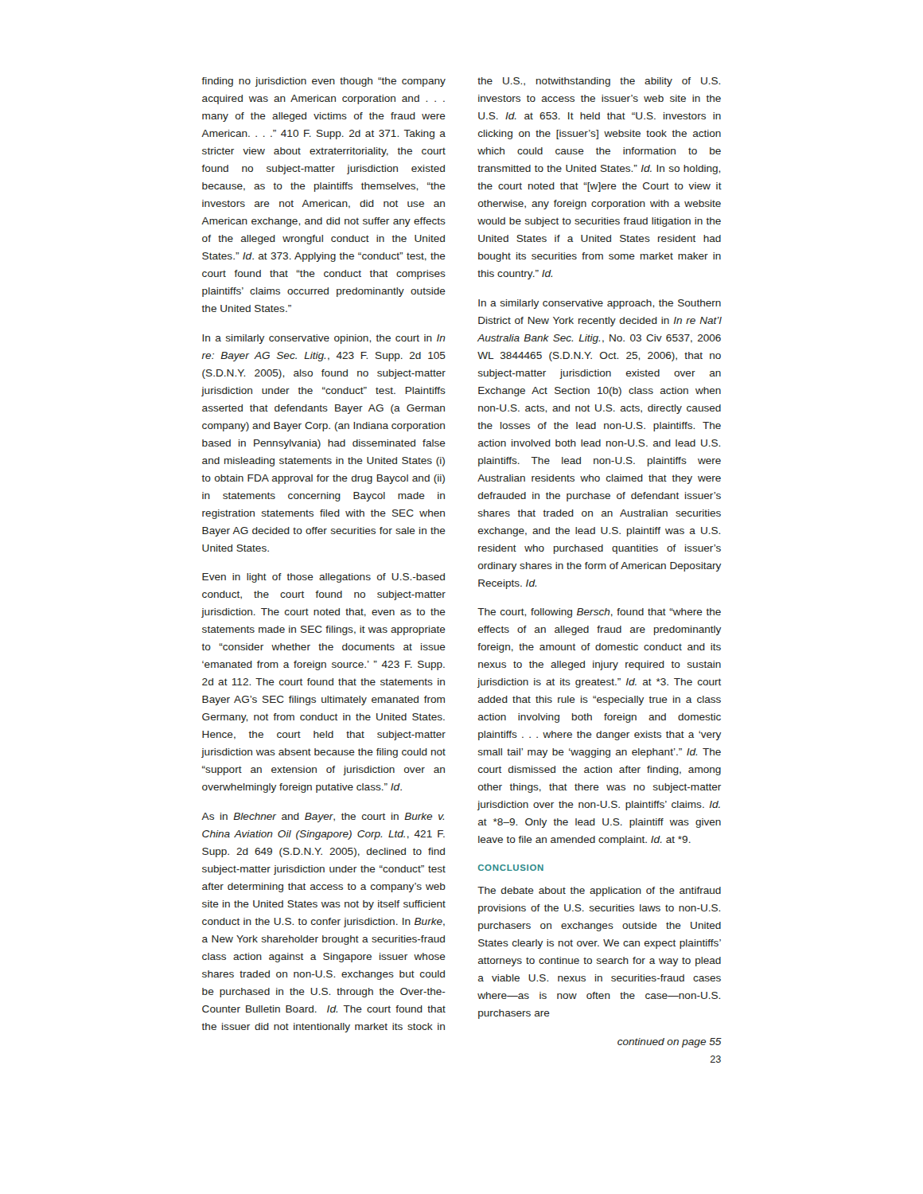finding no jurisdiction even though “the company acquired was an American corporation and . . . many of the alleged victims of the fraud were American. . . .” 410 F. Supp. 2d at 371. Taking a stricter view about extraterritoriality, the court found no subject-matter jurisdiction existed because, as to the plaintiffs themselves, “the investors are not American, did not use an American exchange, and did not suffer any effects of the alleged wrongful conduct in the United States.” Id. at 373. Applying the “conduct” test, the court found that “the conduct that comprises plaintiffs’ claims occurred predominantly outside the United States.”
In a similarly conservative opinion, the court in In re: Bayer AG Sec. Litig., 423 F. Supp. 2d 105 (S.D.N.Y. 2005), also found no subject-matter jurisdiction under the “conduct” test. Plaintiffs asserted that defendants Bayer AG (a German company) and Bayer Corp. (an Indiana corporation based in Pennsylvania) had disseminated false and misleading statements in the United States (i) to obtain FDA approval for the drug Baycol and (ii) in statements concerning Baycol made in registration statements filed with the SEC when Bayer AG decided to offer securities for sale in the United States.
Even in light of those allegations of U.S.-based conduct, the court found no subject-matter jurisdiction. The court noted that, even as to the statements made in SEC filings, it was appropriate to “consider whether the documents at issue ‘emanated from a foreign source.’ ” 423 F. Supp. 2d at 112. The court found that the statements in Bayer AG’s SEC filings ultimately emanated from Germany, not from conduct in the United States. Hence, the court held that subject-matter jurisdiction was absent because the filing could not “support an extension of jurisdiction over an overwhelmingly foreign putative class.” Id.
As in Blechner and Bayer, the court in Burke v. China Aviation Oil (Singapore) Corp. Ltd., 421 F. Supp. 2d 649 (S.D.N.Y. 2005), declined to find subject-matter jurisdiction under the “conduct” test after determining that access to a company’s web site in the United States was not by itself sufficient conduct in the U.S. to confer jurisdiction. In Burke, a New York shareholder brought a securities-fraud class action against a Singapore issuer whose shares traded on non-U.S. exchanges but could be purchased in the U.S. through the Over-the-Counter Bulletin Board. Id. The court found that the issuer did not intentionally market its stock in the U.S., notwithstanding the ability of U.S. investors to access the issuer’s web site in the U.S. Id. at 653. It held that “U.S. investors in clicking on the [issuer’s] website took the action which could cause the information to be transmitted to the United States.” Id. In so holding, the court noted that “[w]ere the Court to view it otherwise, any foreign corporation with a website would be subject to securities fraud litigation in the United States if a United States resident had bought its securities from some market maker in this country.” Id.
In a similarly conservative approach, the Southern District of New York recently decided in In re Nat’l Australia Bank Sec. Litig., No. 03 Civ 6537, 2006 WL 3844465 (S.D.N.Y. Oct. 25, 2006), that no subject-matter jurisdiction existed over an Exchange Act Section 10(b) class action when non-U.S. acts, and not U.S. acts, directly caused the losses of the lead non-U.S. plaintiffs. The action involved both lead non-U.S. and lead U.S. plaintiffs. The lead non-U.S. plaintiffs were Australian residents who claimed that they were defrauded in the purchase of defendant issuer’s shares that traded on an Australian securities exchange, and the lead U.S. plaintiff was a U.S. resident who purchased quantities of issuer’s ordinary shares in the form of American Depositary Receipts. Id.
The court, following Bersch, found that “where the effects of an alleged fraud are predominantly foreign, the amount of domestic conduct and its nexus to the alleged injury required to sustain jurisdiction is at its greatest.” Id. at *3. The court added that this rule is “especially true in a class action involving both foreign and domestic plaintiffs . . . where the danger exists that a ‘very small tail’ may be ‘wagging an elephant’.” Id. The court dismissed the action after finding, among other things, that there was no subject-matter jurisdiction over the non-U.S. plaintiffs’ claims. Id. at *8–9. Only the lead U.S. plaintiff was given leave to file an amended complaint. Id. at *9.
Conclusion
The debate about the application of the antifraud provisions of the U.S. securities laws to non-U.S. purchasers on exchanges outside the United States clearly is not over. We can expect plaintiffs’ attorneys to continue to search for a way to plead a viable U.S. nexus in securities-fraud cases where—as is now often the case—non-U.S. purchasers are
continued on page 55
23